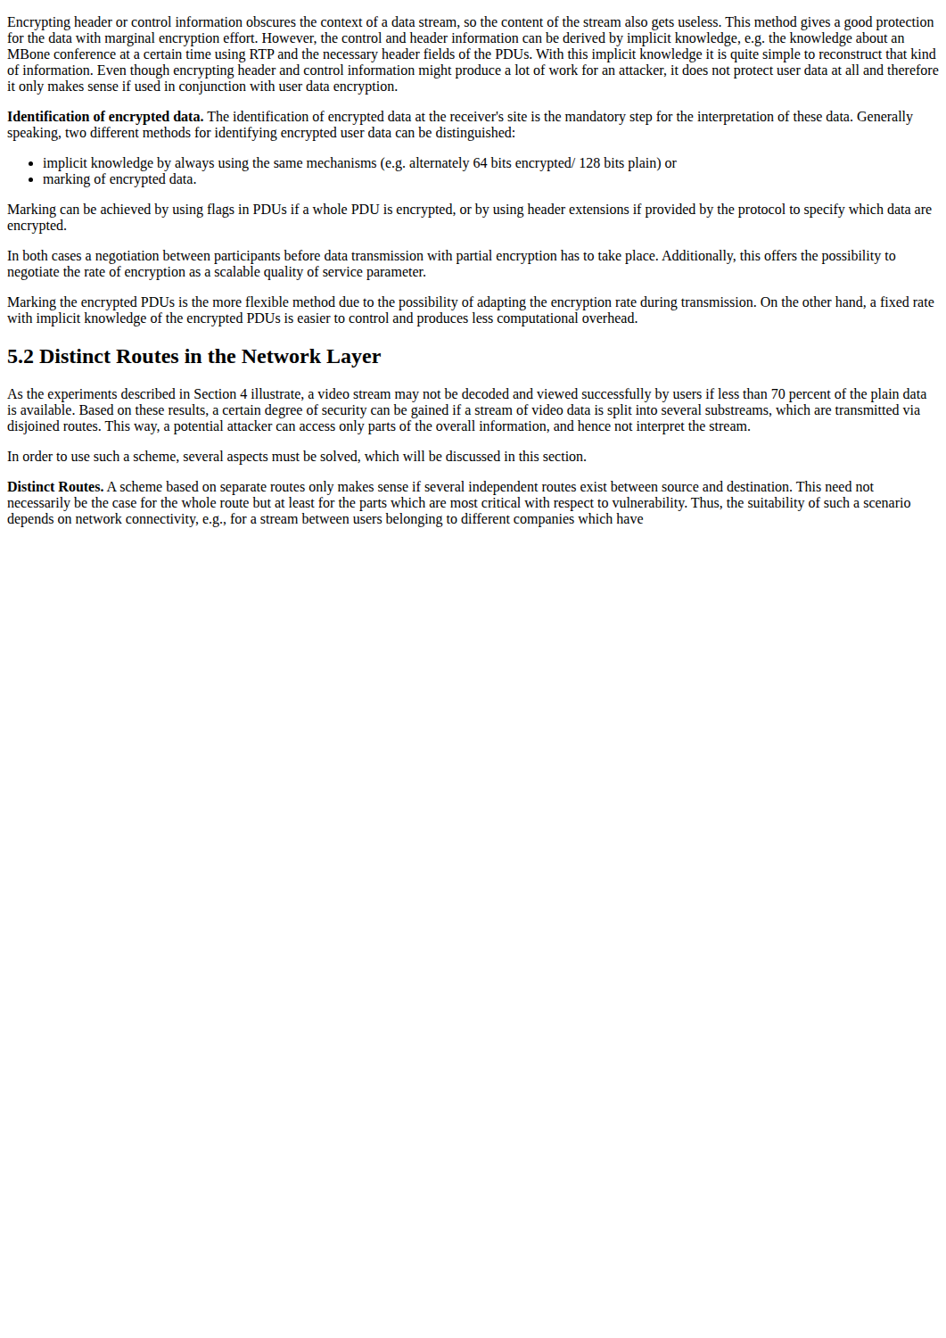Encrypting header or control information obscures the context of a data stream, so the content of the stream also gets useless. This method gives a good protection for the data with marginal encryption effort. However, the control and header information can be derived by implicit knowledge, e.g. the knowledge about an MBone conference at a certain time using RTP and the necessary header fields of the PDUs. With this implicit knowledge it is quite simple to reconstruct that kind of information. Even though encrypting header and control information might produce a lot of work for an attacker, it does not protect user data at all and therefore it only makes sense if used in conjunction with user data encryption.
Identification of encrypted data. The identification of encrypted data at the receiver's site is the mandatory step for the interpretation of these data. Generally speaking, two different methods for identifying encrypted user data can be distinguished:
implicit knowledge by always using the same mechanisms (e.g. alternately 64 bits encrypted/ 128 bits plain) or
marking of encrypted data.
Marking can be achieved by using flags in PDUs if a whole PDU is encrypted, or by using header extensions if provided by the protocol to specify which data are encrypted.
In both cases a negotiation between participants before data transmission with partial encryption has to take place. Additionally, this offers the possibility to negotiate the rate of encryption as a scalable quality of service parameter.
Marking the encrypted PDUs is the more flexible method due to the possibility of adapting the encryption rate during transmission. On the other hand, a fixed rate with implicit knowledge of the encrypted PDUs is easier to control and produces less computational overhead.
5.2 Distinct Routes in the Network Layer
As the experiments described in Section 4 illustrate, a video stream may not be decoded and viewed successfully by users if less than 70 percent of the plain data is available. Based on these results, a certain degree of security can be gained if a stream of video data is split into several substreams, which are transmitted via disjoined routes. This way, a potential attacker can access only parts of the overall information, and hence not interpret the stream.
In order to use such a scheme, several aspects must be solved, which will be discussed in this section.
Distinct Routes. A scheme based on separate routes only makes sense if several independent routes exist between source and destination. This need not necessarily be the case for the whole route but at least for the parts which are most critical with respect to vulnerability. Thus, the suitability of such a scenario depends on network connectivity, e.g., for a stream between users belonging to different companies which have